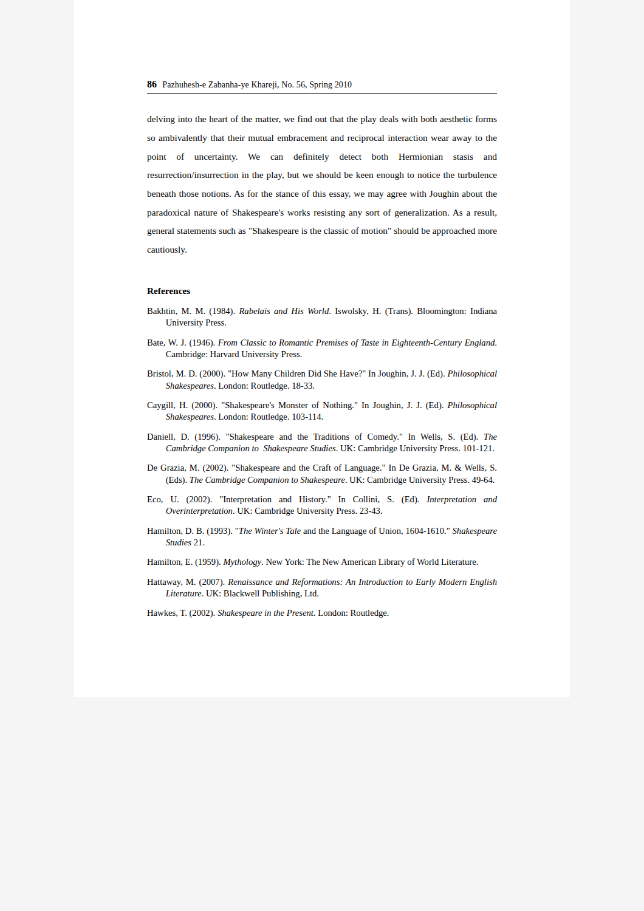86 Pazhuhesh-e Zabanha-ye Khareji, No. 56, Spring 2010
delving into the heart of the matter, we find out that the play deals with both aesthetic forms so ambivalently that their mutual embracement and reciprocal interaction wear away to the point of uncertainty. We can definitely detect both Hermionian stasis and resurrection/insurrection in the play, but we should be keen enough to notice the turbulence beneath those notions. As for the stance of this essay, we may agree with Joughin about the paradoxical nature of Shakespeare's works resisting any sort of generalization. As a result, general statements such as "Shakespeare is the classic of motion" should be approached more cautiously.
References
Bakhtin, M. M. (1984). Rabelais and His World. Iswolsky, H. (Trans). Bloomington: Indiana University Press.
Bate, W. J. (1946). From Classic to Romantic Premises of Taste in Eighteenth-Century England. Cambridge: Harvard University Press.
Bristol, M. D. (2000). "How Many Children Did She Have?" In Joughin, J. J. (Ed). Philosophical Shakespeares. London: Routledge. 18-33.
Caygill, H. (2000). "Shakespeare's Monster of Nothing." In Joughin, J. J. (Ed). Philosophical Shakespeares. London: Routledge. 103-114.
Daniell, D. (1996). "Shakespeare and the Traditions of Comedy." In Wells, S. (Ed). The Cambridge Companion to Shakespeare Studies. UK: Cambridge University Press. 101-121.
De Grazia, M. (2002). "Shakespeare and the Craft of Language." In De Grazia, M. & Wells, S. (Eds). The Cambridge Companion to Shakespeare. UK: Cambridge University Press. 49-64.
Eco, U. (2002). "Interpretation and History." In Collini, S. (Ed). Interpretation and Overinterpretation. UK: Cambridge University Press. 23-43.
Hamilton, D. B. (1993). "The Winter's Tale and the Language of Union, 1604-1610." Shakespeare Studies 21.
Hamilton, E. (1959). Mythology. New York: The New American Library of World Literature.
Hattaway, M. (2007). Renaissance and Reformations: An Introduction to Early Modern English Literature. UK: Blackwell Publishing, Ltd.
Hawkes, T. (2002). Shakespeare in the Present. London: Routledge.